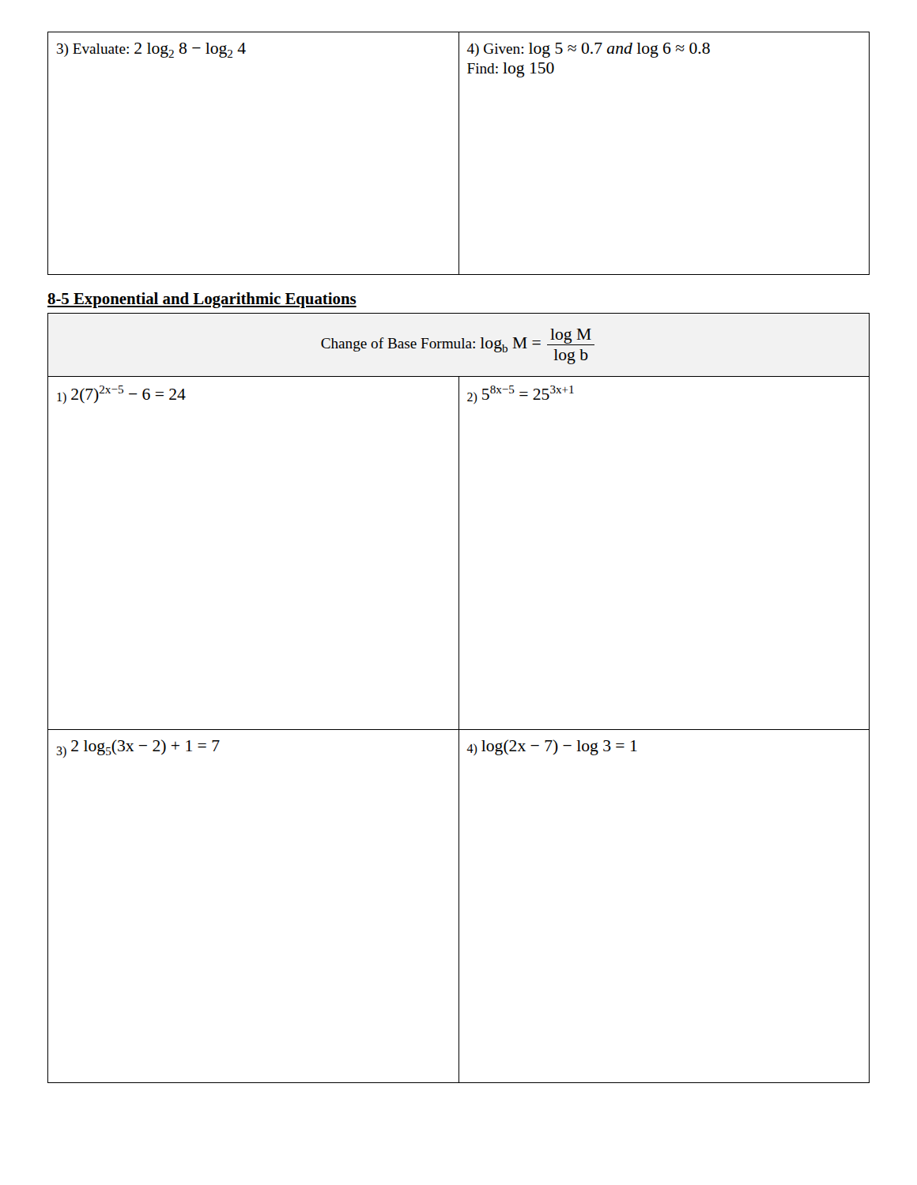| 3) Evaluate: 2 log 2 8 − log 2 4 | 4) Given: log 5 ≈ 0.7 and log 6 ≈ 0.8 Find: log 150 |
8-5 Exponential and Logarithmic Equations
| Change of Base Formula: log b M = log M log b |
| 1) 2(7) 2x−5 − 6 = 24 | 2) 5 8x−5 = 25 3x+1 |
| 3) 2 log 5 (3x − 2) + 1 = 7 | 4) log(2x − 7) − log 3 = 1 |